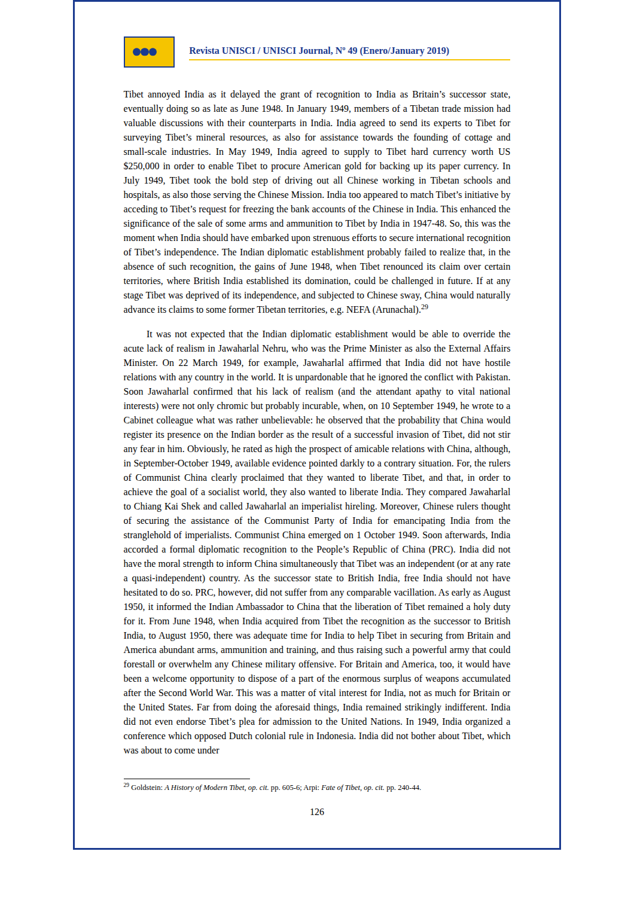Revista UNISCI / UNISCI Journal, Nº 49 (Enero/January 2019)
Tibet annoyed India as it delayed the grant of recognition to India as Britain’s successor state, eventually doing so as late as June 1948. In January 1949, members of a Tibetan trade mission had valuable discussions with their counterparts in India. India agreed to send its experts to Tibet for surveying Tibet’s mineral resources, as also for assistance towards the founding of cottage and small-scale industries. In May 1949, India agreed to supply to Tibet hard currency worth US $250,000 in order to enable Tibet to procure American gold for backing up its paper currency. In July 1949, Tibet took the bold step of driving out all Chinese working in Tibetan schools and hospitals, as also those serving the Chinese Mission. India too appeared to match Tibet’s initiative by acceding to Tibet’s request for freezing the bank accounts of the Chinese in India. This enhanced the significance of the sale of some arms and ammunition to Tibet by India in 1947-48. So, this was the moment when India should have embarked upon strenuous efforts to secure international recognition of Tibet’s independence. The Indian diplomatic establishment probably failed to realize that, in the absence of such recognition, the gains of June 1948, when Tibet renounced its claim over certain territories, where British India established its domination, could be challenged in future. If at any stage Tibet was deprived of its independence, and subjected to Chinese sway, China would naturally advance its claims to some former Tibetan territories, e.g. NEFA (Arunachal).29
It was not expected that the Indian diplomatic establishment would be able to override the acute lack of realism in Jawaharlal Nehru, who was the Prime Minister as also the External Affairs Minister. On 22 March 1949, for example, Jawaharlal affirmed that India did not have hostile relations with any country in the world. It is unpardonable that he ignored the conflict with Pakistan. Soon Jawaharlal confirmed that his lack of realism (and the attendant apathy to vital national interests) were not only chromic but probably incurable, when, on 10 September 1949, he wrote to a Cabinet colleague what was rather unbelievable: he observed that the probability that China would register its presence on the Indian border as the result of a successful invasion of Tibet, did not stir any fear in him. Obviously, he rated as high the prospect of amicable relations with China, although, in September-October 1949, available evidence pointed darkly to a contrary situation. For, the rulers of Communist China clearly proclaimed that they wanted to liberate Tibet, and that, in order to achieve the goal of a socialist world, they also wanted to liberate India. They compared Jawaharlal to Chiang Kai Shek and called Jawaharlal an imperialist hireling. Moreover, Chinese rulers thought of securing the assistance of the Communist Party of India for emancipating India from the stranglehold of imperialists. Communist China emerged on 1 October 1949. Soon afterwards, India accorded a formal diplomatic recognition to the People’s Republic of China (PRC). India did not have the moral strength to inform China simultaneously that Tibet was an independent (or at any rate a quasi-independent) country. As the successor state to British India, free India should not have hesitated to do so. PRC, however, did not suffer from any comparable vacillation. As early as August 1950, it informed the Indian Ambassador to China that the liberation of Tibet remained a holy duty for it. From June 1948, when India acquired from Tibet the recognition as the successor to British India, to August 1950, there was adequate time for India to help Tibet in securing from Britain and America abundant arms, ammunition and training, and thus raising such a powerful army that could forestall or overwhelm any Chinese military offensive. For Britain and America, too, it would have been a welcome opportunity to dispose of a part of the enormous surplus of weapons accumulated after the Second World War. This was a matter of vital interest for India, not as much for Britain or the United States. Far from doing the aforesaid things, India remained strikingly indifferent. India did not even endorse Tibet’s plea for admission to the United Nations. In 1949, India organized a conference which opposed Dutch colonial rule in Indonesia. India did not bother about Tibet, which was about to come under
29 Goldstein: A History of Modern Tibet, op. cit. pp. 605-6; Arpi: Fate of Tibet, op. cit. pp. 240-44.
126